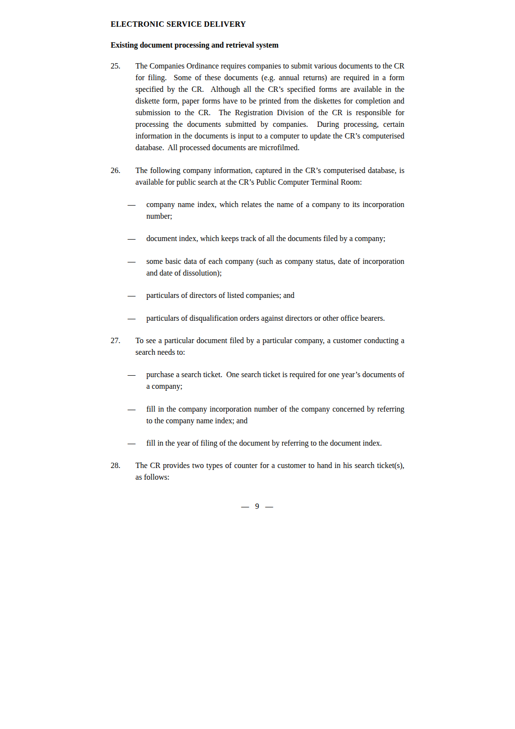Electronic Service Delivery
Existing document processing and retrieval system
25. The Companies Ordinance requires companies to submit various documents to the CR for filing. Some of these documents (e.g. annual returns) are required in a form specified by the CR. Although all the CR’s specified forms are available in the diskette form, paper forms have to be printed from the diskettes for completion and submission to the CR. The Registration Division of the CR is responsible for processing the documents submitted by companies. During processing, certain information in the documents is input to a computer to update the CR’s computerised database. All processed documents are microfilmed.
26. The following company information, captured in the CR’s computerised database, is available for public search at the CR’s Public Computer Terminal Room:
—company name index, which relates the name of a company to its incorporation number;
—document index, which keeps track of all the documents filed by a company;
—some basic data of each company (such as company status, date of incorporation and date of dissolution);
—particulars of directors of listed companies; and
—particulars of disqualification orders against directors or other office bearers.
27. To see a particular document filed by a particular company, a customer conducting a search needs to:
—purchase a search ticket. One search ticket is required for one year’s documents of a company;
—fill in the company incorporation number of the company concerned by referring to the company name index; and
—fill in the year of filing of the document by referring to the document index.
28. The CR provides two types of counter for a customer to hand in his search ticket(s), as follows:
— 9 —